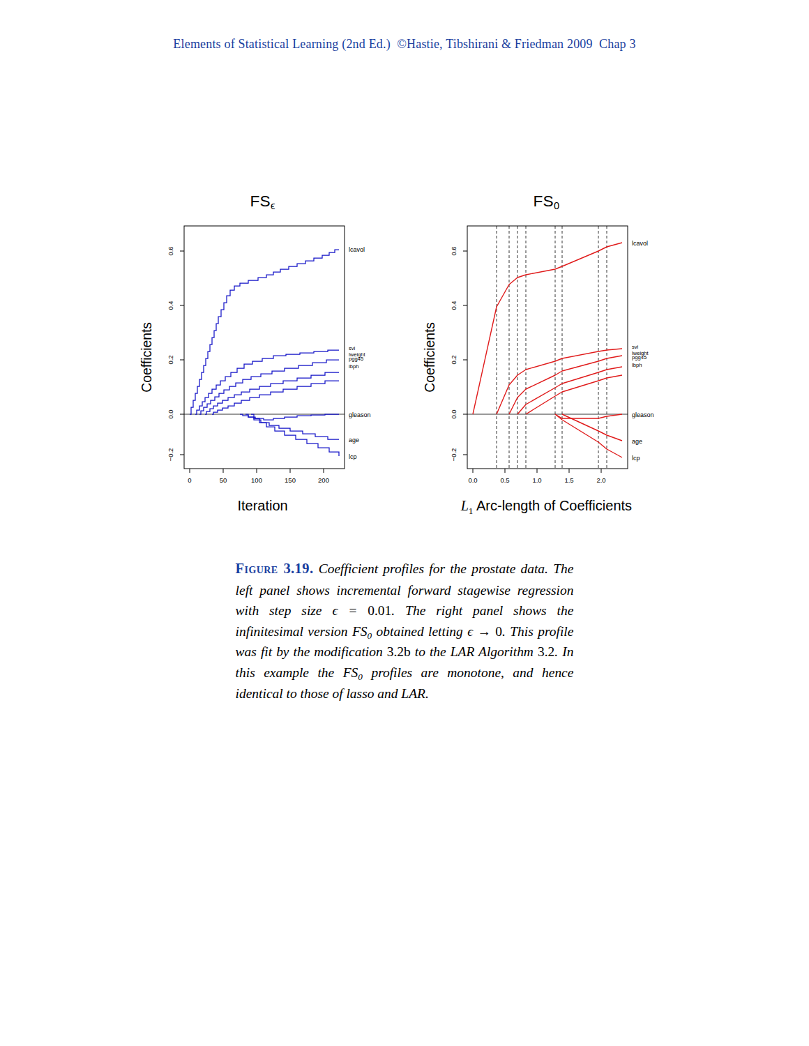Elements of Statistical Learning (2nd Ed.) ©Hastie, Tibshirani & Friedman 2009 Chap 3
FSϵ
Coefficients
0.6 0.4 0.2 0.0 −0.2 0 50 100 150 200 lcavol gleason age lcp svi lweight pgg45 lbph
Iteration
FS0
Coefficients
0.6 0.4 0.2 0.0 −0.2 0.0 0.5 1.0 1.5 2.0 lcavol gleason age lcp svi lweight pgg45 lbph
L1 Arc-length of Coefficients
Figure 3.19. Coefficient profiles for the prostate data. The left panel shows incremental forward stagewise regression with step size ϵ = 0.01. The right panel shows the infinitesimal version FS0 obtained letting ϵ → 0. This profile was fit by the modification 3.2b to the LAR Algorithm 3.2. In this example the FS0 profiles are monotone, and hence identical to those of lasso and LAR.